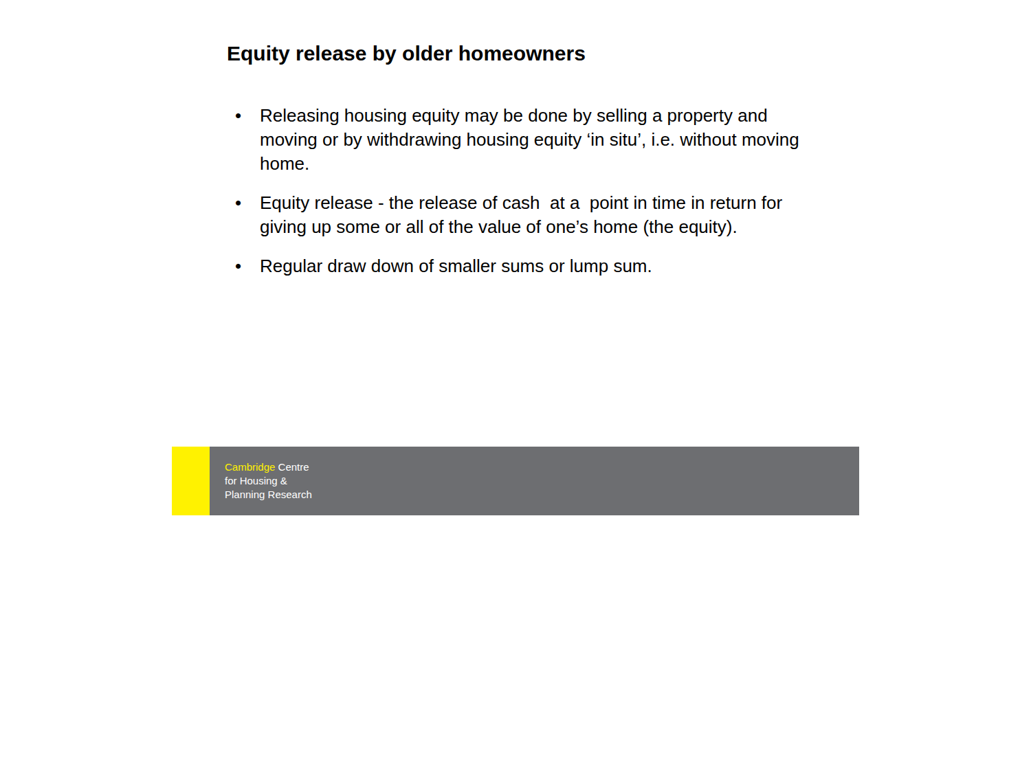Equity release by older homeowners
Releasing housing equity may be done by selling a property and moving or by withdrawing housing equity ‘in situ’, i.e. without moving home.
Equity release - the release of cash at a point in time in return for giving up some or all of the value of one’s home (the equity).
Regular draw down of smaller sums or lump sum.
Cambridge Centre
for Housing &
Planning Research